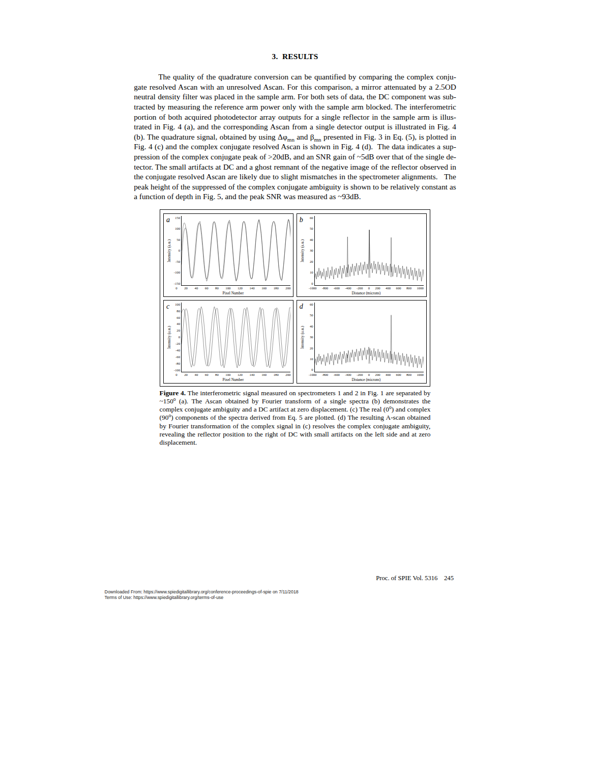3. RESULTS
The quality of the quadrature conversion can be quantified by comparing the complex conjugate resolved Ascan with an unresolved Ascan. For this comparison, a mirror attenuated by a 2.5OD neutral density filter was placed in the sample arm. For both sets of data, the DC component was subtracted by measuring the reference arm power only with the sample arm blocked. The interferometric portion of both acquired photodetector array outputs for a single reflector in the sample arm is illustrated in Fig. 4 (a), and the corresponding Ascan from a single detector output is illustrated in Fig. 4 (b). The quadrature signal, obtained by using Δφmn and βmn presented in Fig. 3 in Eq. (5), is plotted in Fig. 4 (c) and the complex conjugate resolved Ascan is shown in Fig. 4 (d). The data indicates a suppression of the complex conjugate peak of >20dB, and an SNR gain of ~5dB over that of the single detector. The small artifacts at DC and a ghost remnant of the negative image of the reflector observed in the conjugate resolved Ascan are likely due to slight mismatches in the spectrometer alignments. The peak height of the suppressed of the complex conjugate ambiguity is shown to be relatively constant as a function of depth in Fig. 5, and the peak SNR was measured as ~93dB.
a
Intensity (a.u.)
150100500-50-100-150
020406080100120140160180200
Pixel Number
b
Intensity (a.u.)
6050403020100
-1000-800-600-400-20002004006008001000
Distance (microns)
c
Intensity (a.u.)
100806040200-20-40-60-80-100
020406080100120140160180200
Pixel Number
d
Intensity (a.u.)
6050403020100
-1000-800-600-400-20002004006008001000
Distance (microns)
Figure 4. The interferometric signal measured on spectrometers 1 and 2 in Fig. 1 are separated by ~150o (a). The Ascan obtained by Fourier transform of a single spectra (b) demonstrates the complex conjugate ambiguity and a DC artifact at zero displacement. (c) The real (0o) and complex (90o) components of the spectra derived from Eq. 5 are plotted. (d) The resulting A-scan obtained by Fourier transformation of the complex signal in (c) resolves the complex conjugate ambiguity, revealing the reflector position to the right of DC with small artifacts on the left side and at zero displacement.
Proc. of SPIE Vol. 5316 245
Downloaded From: https://www.spiedigitallibrary.org/conference-proceedings-of-spie on 7/11/2018
Terms of Use: https://www.spiedigitallibrary.org/terms-of-use